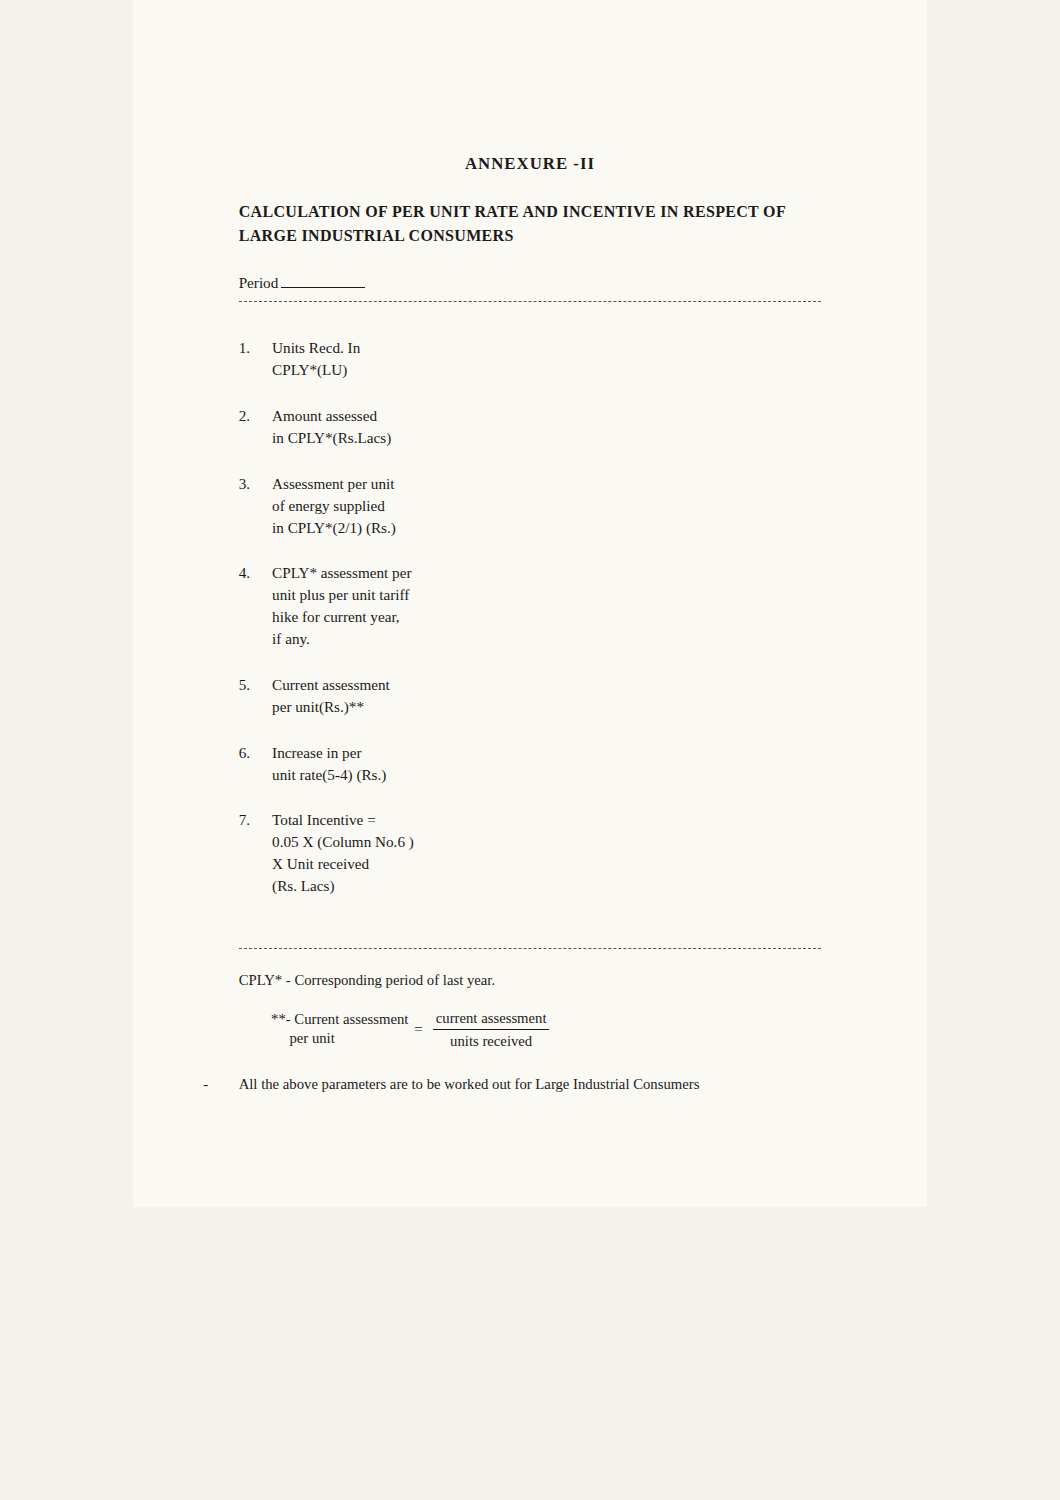ANNEXURE -II
CALCULATION OF PER UNIT RATE AND INCENTIVE IN RESPECT OF LARGE INDUSTRIAL CONSUMERS
Period
1. Units Recd. In
CPLY*(LU)
2. Amount assessed
in CPLY*(Rs.Lacs)
3. Assessment per unit
of energy supplied
in CPLY*(2/1) (Rs.)
4. CPLY* assessment per
unit plus per unit tariff
hike for current year,
if any.
5. Current assessment
per unit(Rs.)**
6. Increase in per
unit rate(5-4) (Rs.)
7. Total Incentive =
0.05 X (Column No.6 )
X Unit received
(Rs. Lacs)
CPLY* - Corresponding period of last year.
**- Current assessment
per unit = current assessment units received
-All the above parameters are to be worked out for Large Industrial Consumers